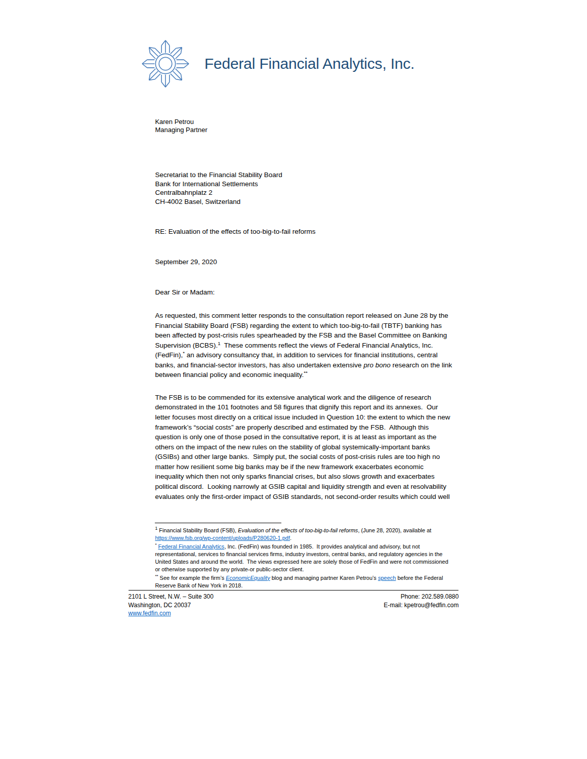Federal Financial Analytics, Inc.
Karen Petrou
Managing Partner
Secretariat to the Financial Stability Board
Bank for International Settlements
Centralbahnplatz 2
CH-4002 Basel, Switzerland
RE: Evaluation of the effects of too-big-to-fail reforms
September 29, 2020
Dear Sir or Madam:
As requested, this comment letter responds to the consultation report released on June 28 by the Financial Stability Board (FSB) regarding the extent to which too-big-to-fail (TBTF) banking has been affected by post-crisis rules spearheaded by the FSB and the Basel Committee on Banking Supervision (BCBS).1 These comments reflect the views of Federal Financial Analytics, Inc. (FedFin),* an advisory consultancy that, in addition to services for financial institutions, central banks, and financial-sector investors, has also undertaken extensive pro bono research on the link between financial policy and economic inequality.**
The FSB is to be commended for its extensive analytical work and the diligence of research demonstrated in the 101 footnotes and 58 figures that dignify this report and its annexes. Our letter focuses most directly on a critical issue included in Question 10: the extent to which the new framework’s “social costs” are properly described and estimated by the FSB. Although this question is only one of those posed in the consultative report, it is at least as important as the others on the impact of the new rules on the stability of global systemically-important banks (GSIBs) and other large banks. Simply put, the social costs of post-crisis rules are too high no matter how resilient some big banks may be if the new framework exacerbates economic inequality which then not only sparks financial crises, but also slows growth and exacerbates political discord. Looking narrowly at GSIB capital and liquidity strength and even at resolvability evaluates only the first-order impact of GSIB standards, not second-order results which could well
1 Financial Stability Board (FSB), Evaluation of the effects of too-big-to-fail reforms, (June 28, 2020), available at https://www.fsb.org/wp-content/uploads/P280620-1.pdf.
* Federal Financial Analytics, Inc. (FedFin) was founded in 1985. It provides analytical and advisory, but not representational, services to financial services firms, industry investors, central banks, and regulatory agencies in the United States and around the world. The views expressed here are solely those of FedFin and were not commissioned or otherwise supported by any private-or public-sector client.
** See for example the firm’s EconomicEquality blog and managing partner Karen Petrou’s speech before the Federal Reserve Bank of New York in 2018.
2101 L Street, N.W. – Suite 300
Washington, DC 20037
www.fedfin.com
Phone: 202.589.0880
E-mail: kpetrou@fedfin.com